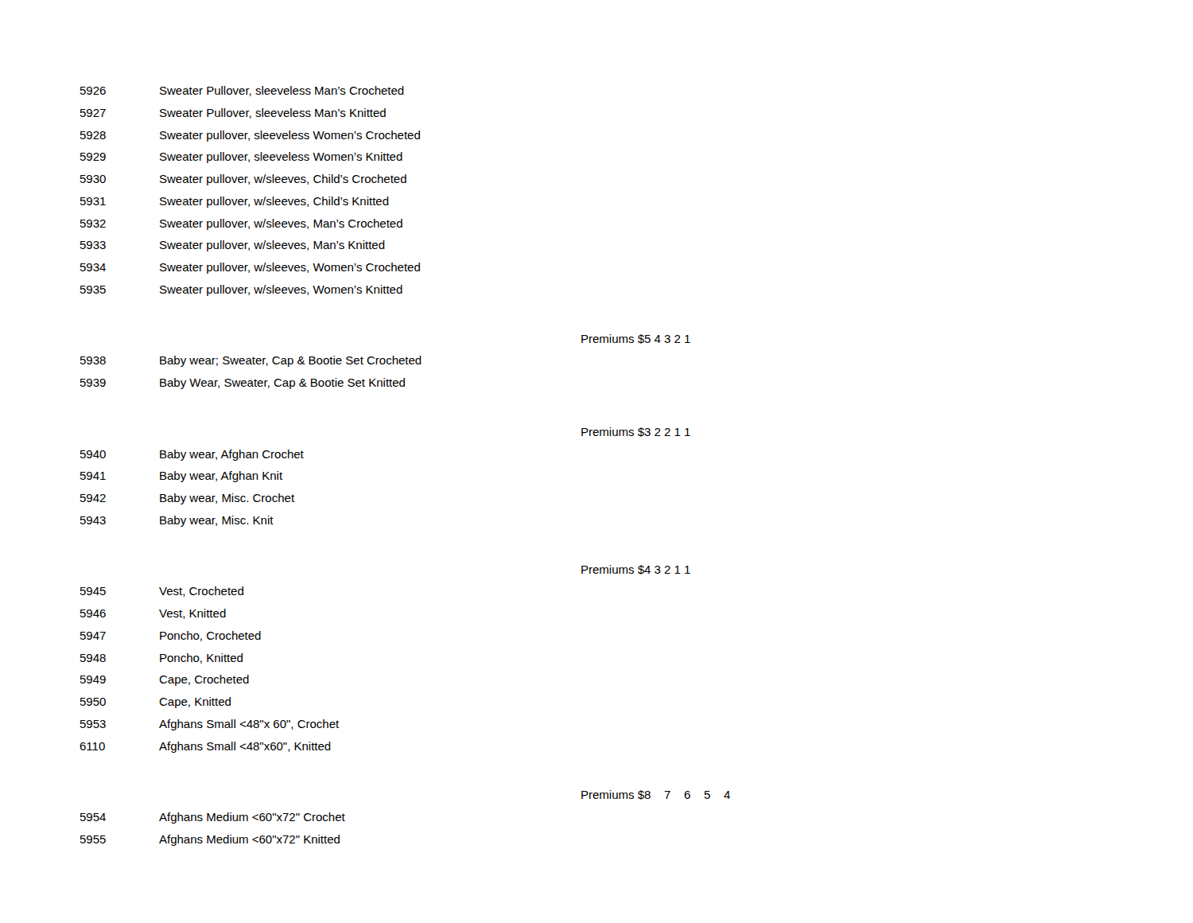| 5926 | Sweater Pullover, sleeveless Man’s Crocheted | |
| 5927 | Sweater Pullover, sleeveless Man’s Knitted | |
| 5928 | Sweater pullover, sleeveless Women’s Crocheted | |
| 5929 | Sweater pullover, sleeveless Women’s Knitted | |
| 5930 | Sweater pullover, w/sleeves, Child’s Crocheted | |
| 5931 | Sweater pullover, w/sleeves, Child’s Knitted | |
| 5932 | Sweater pullover, w/sleeves, Man’s Crocheted | |
| 5933 | Sweater pullover, w/sleeves, Man’s Knitted | |
| 5934 | Sweater pullover, w/sleeves, Women’s Crocheted | |
| 5935 | Sweater pullover, w/sleeves, Women’s Knitted | |
| | | Premiums $5 4 3 2 1 |
| 5938 | Baby wear; Sweater, Cap & Bootie Set Crocheted | |
| 5939 | Baby Wear, Sweater, Cap & Bootie Set Knitted | |
| | | Premiums $3 2 2 1 1 |
| 5940 | Baby wear, Afghan Crochet | |
| 5941 | Baby wear, Afghan Knit | |
| 5942 | Baby wear, Misc. Crochet | |
| 5943 | Baby wear, Misc. Knit | |
| | | Premiums $4 3 2 1 1 |
| 5945 | Vest, Crocheted | |
| 5946 | Vest, Knitted | |
| 5947 | Poncho, Crocheted | |
| 5948 | Poncho, Knitted | |
| 5949 | Cape, Crocheted | |
| 5950 | Cape, Knitted | |
| 5953 | Afghans Small <48"x 60", Crochet | |
| 6110 | Afghans Small <48"x60", Knitted | |
| | | Premiums $8 7 6 5 4 |
| 5954 | Afghans Medium <60"x72" Crochet | |
| 5955 | Afghans Medium <60"x72" Knitted | |